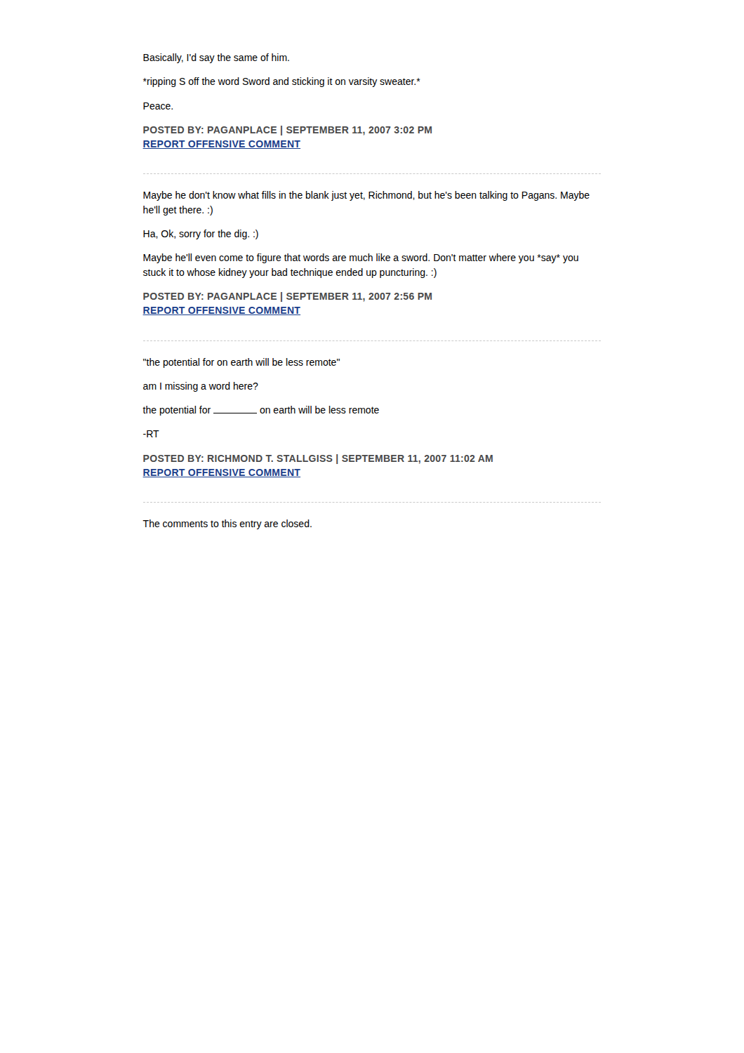Basically, I'd say the same of him.
*ripping S off the word Sword and sticking it on varsity sweater.*
Peace.
POSTED BY: PAGANPLACE | SEPTEMBER 11, 2007 3:02 PM
REPORT OFFENSIVE COMMENT
Maybe he don't know what fills in the blank just yet, Richmond, but he's been talking to Pagans. Maybe he'll get there. :)
Ha, Ok, sorry for the dig. :)
Maybe he'll even come to figure that words are much like a sword. Don't matter where you *say* you stuck it to whose kidney your bad technique ended up puncturing. :)
POSTED BY: PAGANPLACE | SEPTEMBER 11, 2007 2:56 PM
REPORT OFFENSIVE COMMENT
"the potential for on earth will be less remote"
am I missing a word here?
the potential for on earth will be less remote
-RT
POSTED BY: RICHMOND T. STALLGISS | SEPTEMBER 11, 2007 11:02 AM
REPORT OFFENSIVE COMMENT
The comments to this entry are closed.